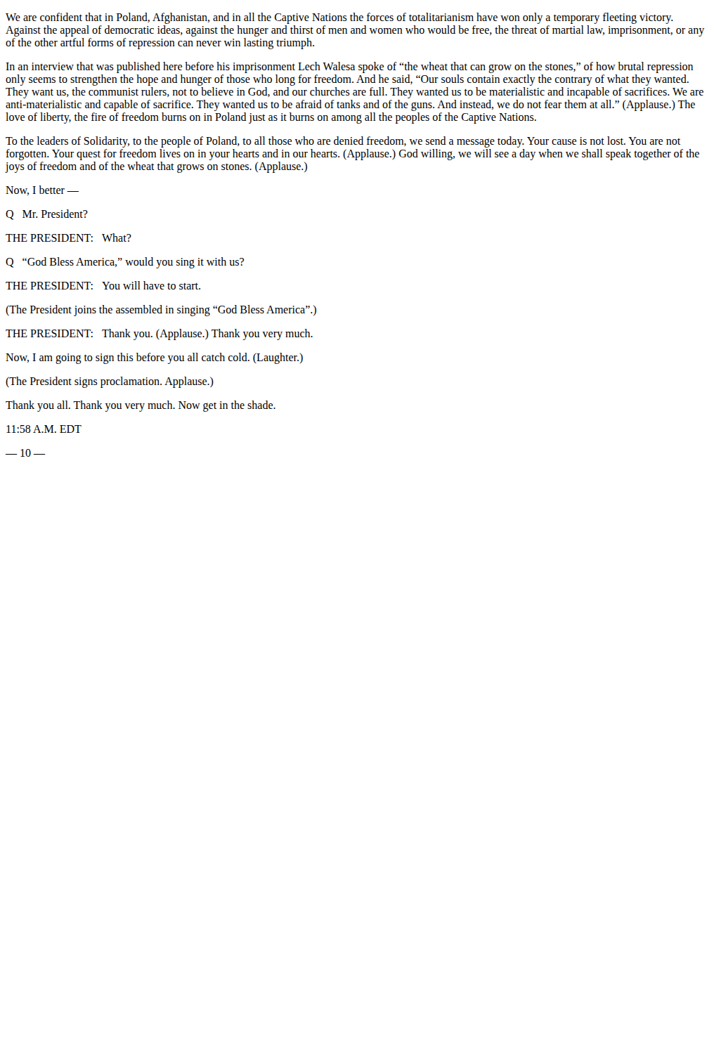We are confident that in Poland, Afghanistan, and in all the Captive Nations the forces of totalitarianism have won only a temporary fleeting victory. Against the appeal of democratic ideas, against the hunger and thirst of men and women who would be free, the threat of martial law, imprisonment, or any of the other artful forms of repression can never win lasting triumph.
In an interview that was published here before his imprisonment Lech Walesa spoke of “the wheat that can grow on the stones,” of how brutal repression only seems to strengthen the hope and hunger of those who long for freedom. And he said, “Our souls contain exactly the contrary of what they wanted. They want us, the communist rulers, not to believe in God, and our churches are full. They wanted us to be materialistic and incapable of sacrifices. We are anti-materialistic and capable of sacrifice. They wanted us to be afraid of tanks and of the guns. And instead, we do not fear them at all.” (Applause.) The love of liberty, the fire of freedom burns on in Poland just as it burns on among all the peoples of the Captive Nations.
To the leaders of Solidarity, to the people of Poland, to all those who are denied freedom, we send a message today. Your cause is not lost. You are not forgotten. Your quest for freedom lives on in your hearts and in our hearts. (Applause.) God willing, we will see a day when we shall speak together of the joys of freedom and of the wheat that grows on stones. (Applause.)
Now, I better —
Q Mr. President?
THE PRESIDENT: What?
Q “God Bless America,” would you sing it with us?
THE PRESIDENT: You will have to start.
(The President joins the assembled in singing “God Bless America”.)
THE PRESIDENT: Thank you. (Applause.) Thank you very much.
Now, I am going to sign this before you all catch cold. (Laughter.)
(The President signs proclamation. Applause.)
Thank you all. Thank you very much. Now get in the shade.
11:58 A.M. EDT
— 10 —